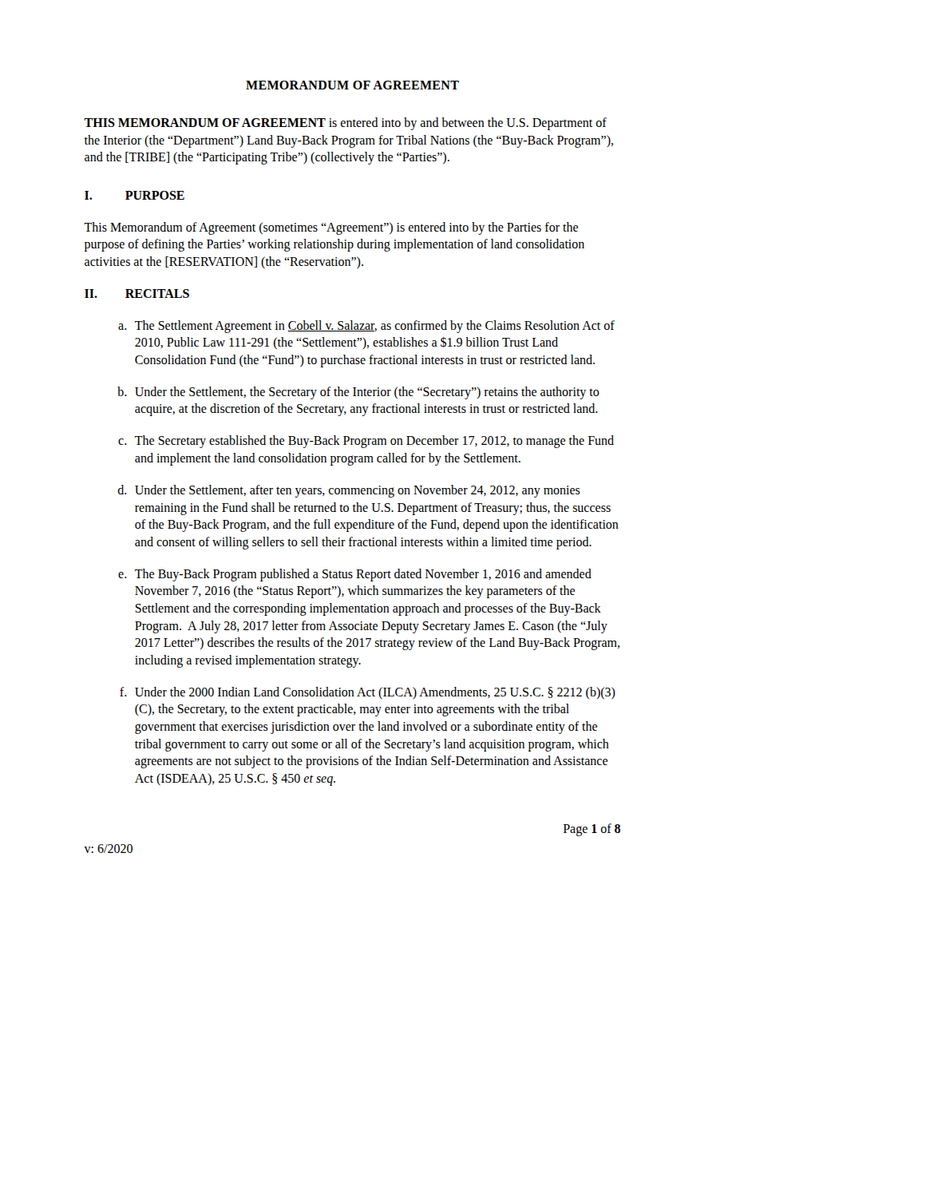MEMORANDUM OF AGREEMENT
THIS MEMORANDUM OF AGREEMENT is entered into by and between the U.S. Department of the Interior (the “Department”) Land Buy-Back Program for Tribal Nations (the “Buy-Back Program”), and the [TRIBE] (the “Participating Tribe”) (collectively the “Parties”).
I. PURPOSE
This Memorandum of Agreement (sometimes “Agreement”) is entered into by the Parties for the purpose of defining the Parties’ working relationship during implementation of land consolidation activities at the [RESERVATION] (the “Reservation”).
II. RECITALS
The Settlement Agreement in Cobell v. Salazar, as confirmed by the Claims Resolution Act of 2010, Public Law 111-291 (the “Settlement”), establishes a $1.9 billion Trust Land Consolidation Fund (the “Fund”) to purchase fractional interests in trust or restricted land.
Under the Settlement, the Secretary of the Interior (the “Secretary”) retains the authority to acquire, at the discretion of the Secretary, any fractional interests in trust or restricted land.
The Secretary established the Buy-Back Program on December 17, 2012, to manage the Fund and implement the land consolidation program called for by the Settlement.
Under the Settlement, after ten years, commencing on November 24, 2012, any monies remaining in the Fund shall be returned to the U.S. Department of Treasury; thus, the success of the Buy-Back Program, and the full expenditure of the Fund, depend upon the identification and consent of willing sellers to sell their fractional interests within a limited time period.
The Buy-Back Program published a Status Report dated November 1, 2016 and amended November 7, 2016 (the “Status Report”), which summarizes the key parameters of the Settlement and the corresponding implementation approach and processes of the Buy-Back Program. A July 28, 2017 letter from Associate Deputy Secretary James E. Cason (the “July 2017 Letter”) describes the results of the 2017 strategy review of the Land Buy-Back Program, including a revised implementation strategy.
Under the 2000 Indian Land Consolidation Act (ILCA) Amendments, 25 U.S.C. § 2212 (b)(3)(C), the Secretary, to the extent practicable, may enter into agreements with the tribal government that exercises jurisdiction over the land involved or a subordinate entity of the tribal government to carry out some or all of the Secretary’s land acquisition program, which agreements are not subject to the provisions of the Indian Self-Determination and Assistance Act (ISDEAA), 25 U.S.C. § 450 et seq.
Page 1 of 8
v: 6/2020